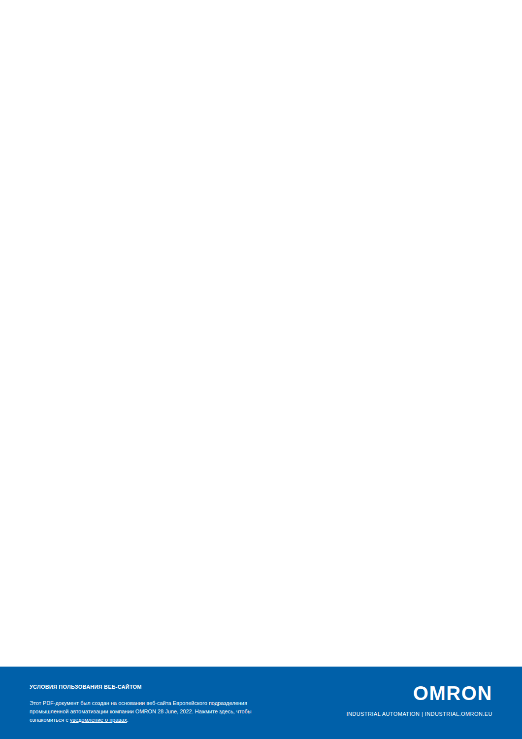Условия пользования веб-сайтом
Этот PDF-документ был создан на основании веб-сайта Европейского подразделения промышленной автоматизации компании OMRON 28 June, 2022. Нажмите здесь, чтобы ознакомиться с уведомление о правах.
OMRON
INDUSTRIAL AUTOMATION | INDUSTRIAL.OMRON.EU